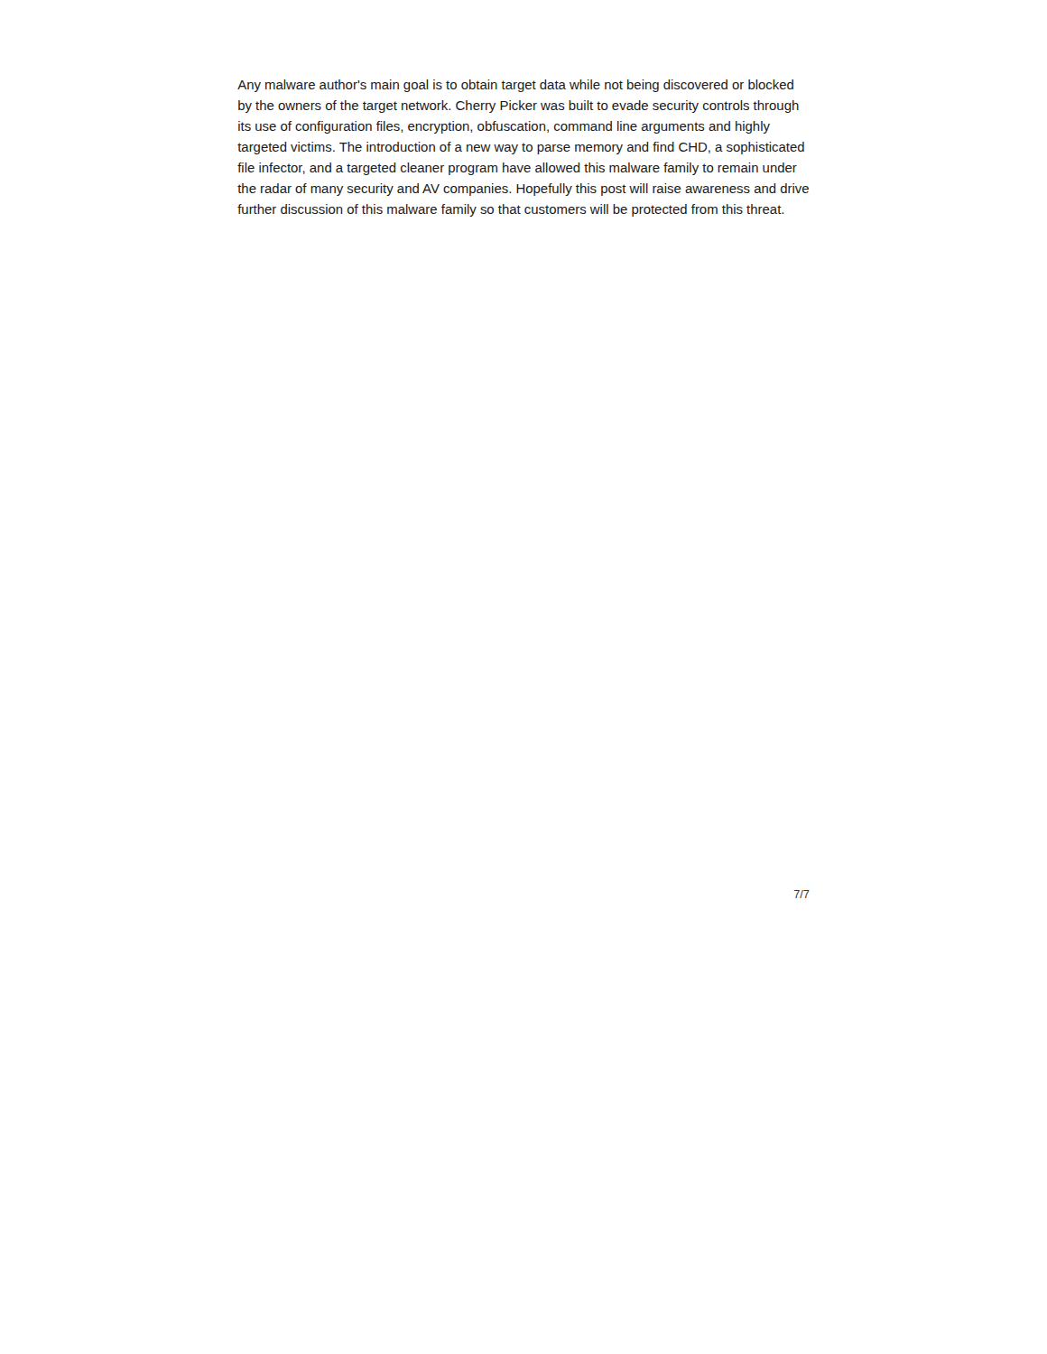Any malware author's main goal is to obtain target data while not being discovered or blocked by the owners of the target network. Cherry Picker was built to evade security controls through its use of configuration files, encryption, obfuscation, command line arguments and highly targeted victims. The introduction of a new way to parse memory and find CHD, a sophisticated file infector, and a targeted cleaner program have allowed this malware family to remain under the radar of many security and AV companies. Hopefully this post will raise awareness and drive further discussion of this malware family so that customers will be protected from this threat.
7/7